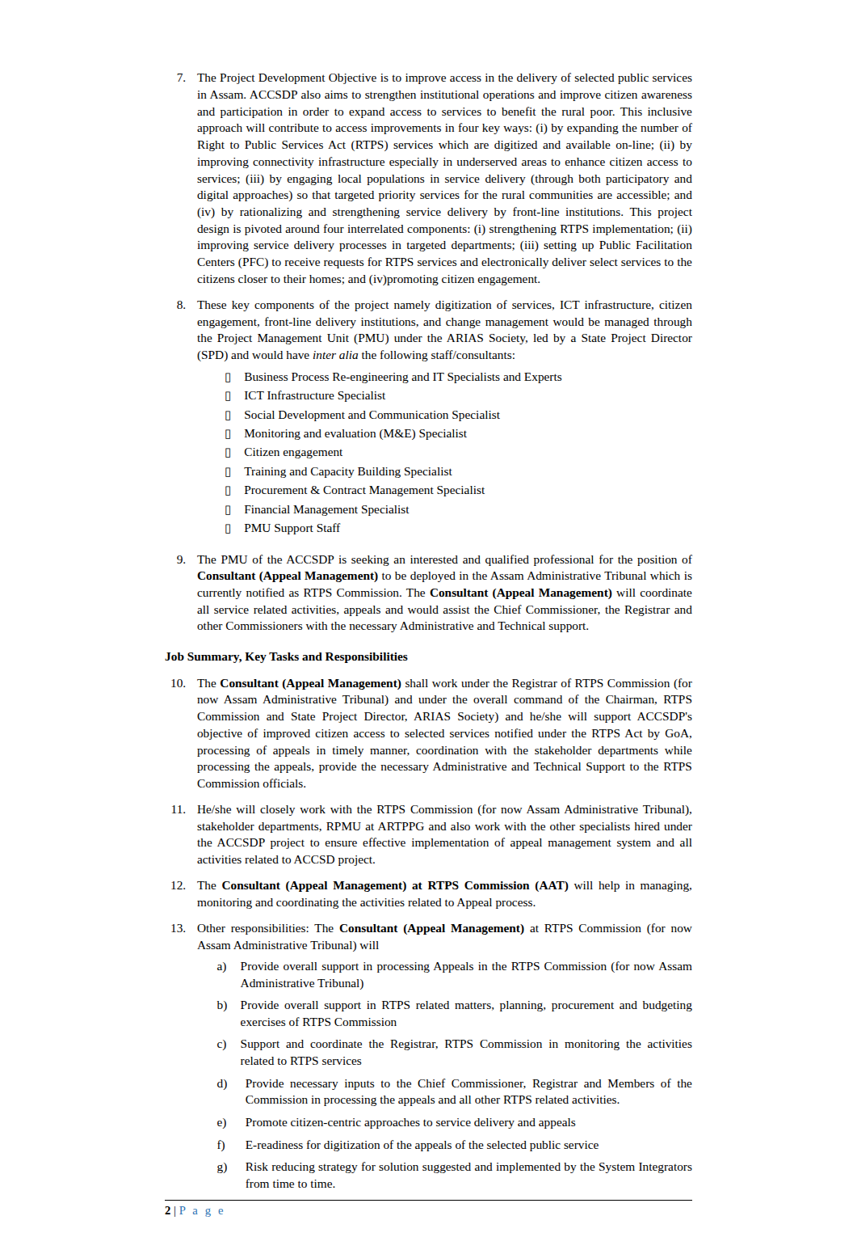7.
The Project Development Objective is to improve access in the delivery of selected public services in Assam. ACCSDP also aims to strengthen institutional operations and improve citizen awareness and participation in order to expand access to services to benefit the rural poor. This inclusive approach will contribute to access improvements in four key ways: (i) by expanding the number of Right to Public Services Act (RTPS) services which are digitized and available on-line; (ii) by improving connectivity infrastructure especially in underserved areas to enhance citizen access to services; (iii) by engaging local populations in service delivery (through both participatory and digital approaches) so that targeted priority services for the rural communities are accessible; and (iv) by rationalizing and strengthening service delivery by front-line institutions. This project design is pivoted around four interrelated components: (i) strengthening RTPS implementation; (ii) improving service delivery processes in targeted departments; (iii) setting up Public Facilitation Centers (PFC) to receive requests for RTPS services and electronically deliver select services to the citizens closer to their homes; and (iv)promoting citizen engagement.
8.
These key components of the project namely digitization of services, ICT infrastructure, citizen engagement, front-line delivery institutions, and change management would be managed through the Project Management Unit (PMU) under the ARIAS Society, led by a State Project Director (SPD) and would have inter alia the following staff/consultants:
▯Business Process Re-engineering and IT Specialists and Experts
▯ICT Infrastructure Specialist
▯Social Development and Communication Specialist
▯Monitoring and evaluation (M&E) Specialist
▯Citizen engagement
▯Training and Capacity Building Specialist
▯Procurement & Contract Management Specialist
▯Financial Management Specialist
▯PMU Support Staff
9.
The PMU of the ACCSDP is seeking an interested and qualified professional for the position of Consultant (Appeal Management) to be deployed in the Assam Administrative Tribunal which is currently notified as RTPS Commission. The Consultant (Appeal Management) will coordinate all service related activities, appeals and would assist the Chief Commissioner, the Registrar and other Commissioners with the necessary Administrative and Technical support.
Job Summary, Key Tasks and Responsibilities
10.
The Consultant (Appeal Management) shall work under the Registrar of RTPS Commission (for now Assam Administrative Tribunal) and under the overall command of the Chairman, RTPS Commission and State Project Director, ARIAS Society) and he/she will support ACCSDP's objective of improved citizen access to selected services notified under the RTPS Act by GoA, processing of appeals in timely manner, coordination with the stakeholder departments while processing the appeals, provide the necessary Administrative and Technical Support to the RTPS Commission officials.
11.
He/she will closely work with the RTPS Commission (for now Assam Administrative Tribunal), stakeholder departments, RPMU at ARTPPG and also work with the other specialists hired under the ACCSDP project to ensure effective implementation of appeal management system and all activities related to ACCSD project.
12.
The Consultant (Appeal Management) at RTPS Commission (AAT) will help in managing, monitoring and coordinating the activities related to Appeal process.
13.
Other responsibilities: The Consultant (Appeal Management) at RTPS Commission (for now Assam Administrative Tribunal) will
a)
Provide overall support in processing Appeals in the RTPS Commission (for now Assam Administrative Tribunal)
b)
Provide overall support in RTPS related matters, planning, procurement and budgeting exercises of RTPS Commission
c)
Support and coordinate the Registrar, RTPS Commission in monitoring the activities related to RTPS services
d)
Provide necessary inputs to the Chief Commissioner, Registrar and Members of the Commission in processing the appeals and all other RTPS related activities.
e)
Promote citizen-centric approaches to service delivery and appeals
f)
E-readiness for digitization of the appeals of the selected public service
g)
Risk reducing strategy for solution suggested and implemented by the System Integrators from time to time.
2 | P a g e